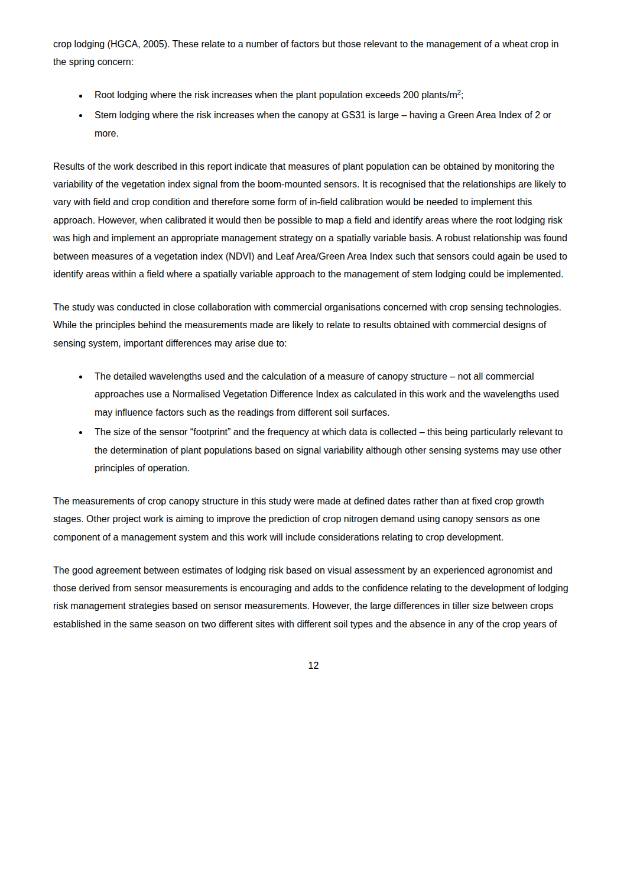crop lodging (HGCA, 2005). These relate to a number of factors but those relevant to the management of a wheat crop in the spring concern:
Root lodging where the risk increases when the plant population exceeds 200 plants/m2;
Stem lodging where the risk increases when the canopy at GS31 is large – having a Green Area Index of 2 or more.
Results of the work described in this report indicate that measures of plant population can be obtained by monitoring the variability of the vegetation index signal from the boom-mounted sensors. It is recognised that the relationships are likely to vary with field and crop condition and therefore some form of in-field calibration would be needed to implement this approach. However, when calibrated it would then be possible to map a field and identify areas where the root lodging risk was high and implement an appropriate management strategy on a spatially variable basis. A robust relationship was found between measures of a vegetation index (NDVI) and Leaf Area/Green Area Index such that sensors could again be used to identify areas within a field where a spatially variable approach to the management of stem lodging could be implemented.
The study was conducted in close collaboration with commercial organisations concerned with crop sensing technologies. While the principles behind the measurements made are likely to relate to results obtained with commercial designs of sensing system, important differences may arise due to:
The detailed wavelengths used and the calculation of a measure of canopy structure – not all commercial approaches use a Normalised Vegetation Difference Index as calculated in this work and the wavelengths used may influence factors such as the readings from different soil surfaces.
The size of the sensor “footprint” and the frequency at which data is collected – this being particularly relevant to the determination of plant populations based on signal variability although other sensing systems may use other principles of operation.
The measurements of crop canopy structure in this study were made at defined dates rather than at fixed crop growth stages. Other project work is aiming to improve the prediction of crop nitrogen demand using canopy sensors as one component of a management system and this work will include considerations relating to crop development.
The good agreement between estimates of lodging risk based on visual assessment by an experienced agronomist and those derived from sensor measurements is encouraging and adds to the confidence relating to the development of lodging risk management strategies based on sensor measurements. However, the large differences in tiller size between crops established in the same season on two different sites with different soil types and the absence in any of the crop years of
12